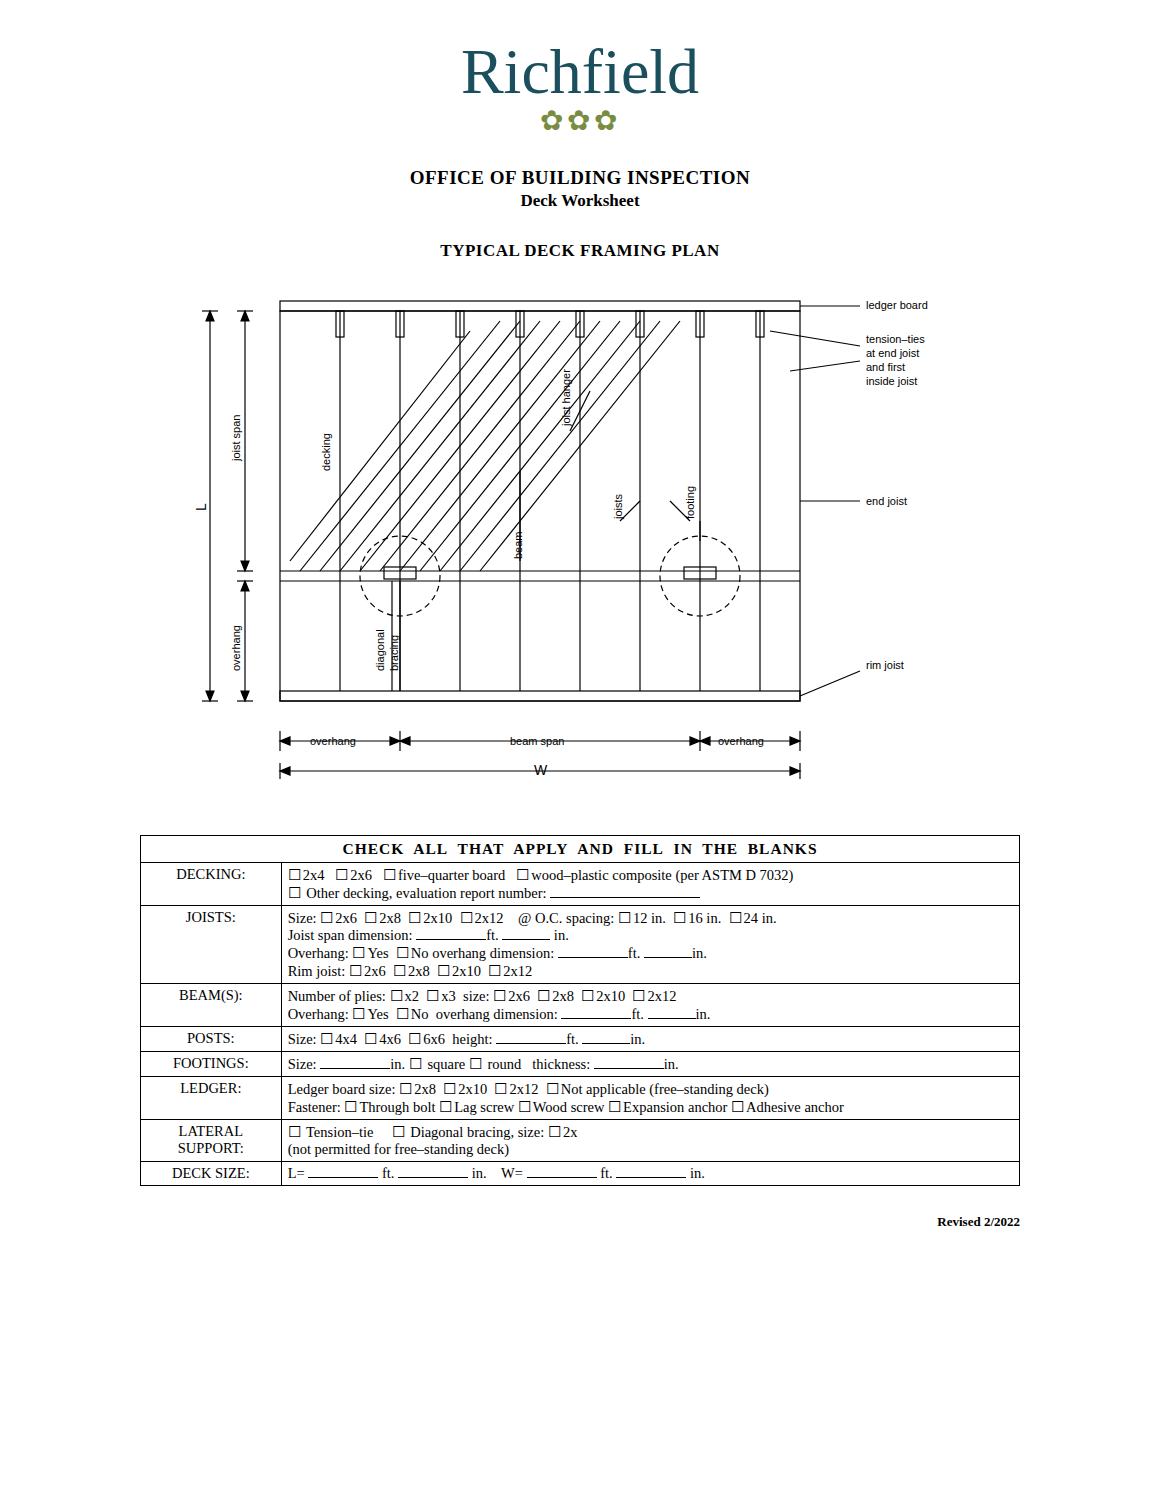Richfield
✿✿✿
OFFICE OF BUILDING INSPECTION
Deck Worksheet
TYPICAL DECK FRAMING PLAN
ledger board tension–ties at end joist and first inside joist end joist rim joist joist hanger joists footing beam diagonal bracing decking L joist span overhang overhang beam span overhang W
| CHECK ALL THAT APPLY AND FILL IN THE BLANKS |
| --- |
| DECKING: | 2x4 2x6 five–quarter board wood–plastic composite (per ASTM D 7032) Other decking, evaluation report number: |
| JOISTS: | Size: 2x6 2x8 2x10 2x12 @ O.C. spacing: 12 in. 16 in. 24 in. Joist span dimension: ft. in. Overhang: Yes No overhang dimension: ft. in. Rim joist: 2x6 2x8 2x10 2x12 |
| BEAM(S): | Number of plies: x2 x3 size: 2x6 2x8 2x10 2x12 Overhang: Yes No overhang dimension: ft. in. |
| POSTS: | Size: 4x4 4x6 6x6 height: ft. in. |
| FOOTINGS: | Size: in. square round thickness: in. |
| LEDGER: | Ledger board size: 2x8 2x10 2x12 Not applicable (free–standing deck) Fastener: Through bolt Lag screw Wood screw Expansion anchor Adhesive anchor |
| LATERAL SUPPORT: | Tension–tie Diagonal bracing, size: 2x (not permitted for free–standing deck) |
| DECK SIZE: | L= ft. in. W= ft. in. |
Revised 2/2022